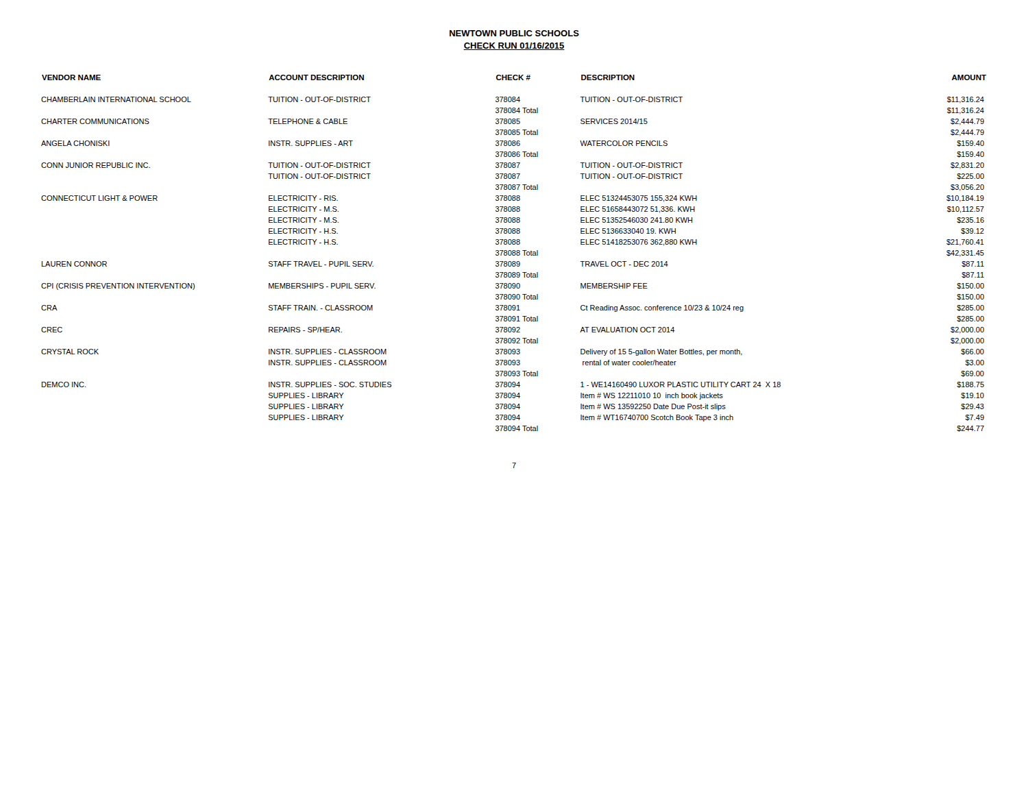NEWTOWN PUBLIC SCHOOLS
CHECK RUN 01/16/2015
| VENDOR NAME | ACCOUNT DESCRIPTION | CHECK # | DESCRIPTION | AMOUNT |
| --- | --- | --- | --- | --- |
| CHAMBERLAIN INTERNATIONAL SCHOOL | TUITION - OUT-OF-DISTRICT | 378084 | TUITION - OUT-OF-DISTRICT | $11,316.24 |
| | | 378084 Total | | $11,316.24 |
| CHARTER COMMUNICATIONS | TELEPHONE & CABLE | 378085 | SERVICES 2014/15 | $2,444.79 |
| | | 378085 Total | | $2,444.79 |
| ANGELA CHONISKI | INSTR. SUPPLIES - ART | 378086 | WATERCOLOR PENCILS | $159.40 |
| | | 378086 Total | | $159.40 |
| CONN JUNIOR REPUBLIC INC. | TUITION - OUT-OF-DISTRICT | 378087 | TUITION - OUT-OF-DISTRICT | $2,831.20 |
| | TUITION - OUT-OF-DISTRICT | 378087 | TUITION - OUT-OF-DISTRICT | $225.00 |
| | | 378087 Total | | $3,056.20 |
| CONNECTICUT LIGHT & POWER | ELECTRICITY - RIS. | 378088 | ELEC 51324453075 155,324 KWH | $10,184.19 |
| | ELECTRICITY - M.S. | 378088 | ELEC 51658443072 51,336. KWH | $10,112.57 |
| | ELECTRICITY - M.S. | 378088 | ELEC 51352546030 241.80 KWH | $235.16 |
| | ELECTRICITY - H.S. | 378088 | ELEC 5136633040 19. KWH | $39.12 |
| | ELECTRICITY - H.S. | 378088 | ELEC 51418253076 362,880 KWH | $21,760.41 |
| | | 378088 Total | | $42,331.45 |
| LAUREN CONNOR | STAFF TRAVEL - PUPIL SERV. | 378089 | TRAVEL OCT - DEC 2014 | $87.11 |
| | | 378089 Total | | $87.11 |
| CPI (CRISIS PREVENTION INTERVENTION) | MEMBERSHIPS - PUPIL SERV. | 378090 | MEMBERSHIP FEE | $150.00 |
| | | 378090 Total | | $150.00 |
| CRA | STAFF TRAIN. - CLASSROOM | 378091 | Ct Reading Assoc. conference 10/23 & 10/24 reg | $285.00 |
| | | 378091 Total | | $285.00 |
| CREC | REPAIRS - SP/HEAR. | 378092 | AT EVALUATION OCT 2014 | $2,000.00 |
| | | 378092 Total | | $2,000.00 |
| CRYSTAL ROCK | INSTR. SUPPLIES - CLASSROOM | 378093 | Delivery of 15 5-gallon Water Bottles, per month, | $66.00 |
| | INSTR. SUPPLIES - CLASSROOM | 378093 | rental of water cooler/heater | $3.00 |
| | | 378093 Total | | $69.00 |
| DEMCO INC. | INSTR. SUPPLIES - SOC. STUDIES | 378094 | 1 - WE14160490 LUXOR PLASTIC UTILITY CART 24 X 18 | $188.75 |
| | SUPPLIES - LIBRARY | 378094 | Item # WS 12211010 10 inch book jackets | $19.10 |
| | SUPPLIES - LIBRARY | 378094 | Item # WS 13592250 Date Due Post-it slips | $29.43 |
| | SUPPLIES - LIBRARY | 378094 | Item # WT16740700 Scotch Book Tape 3 inch | $7.49 |
| | | 378094 Total | | $244.77 |
7